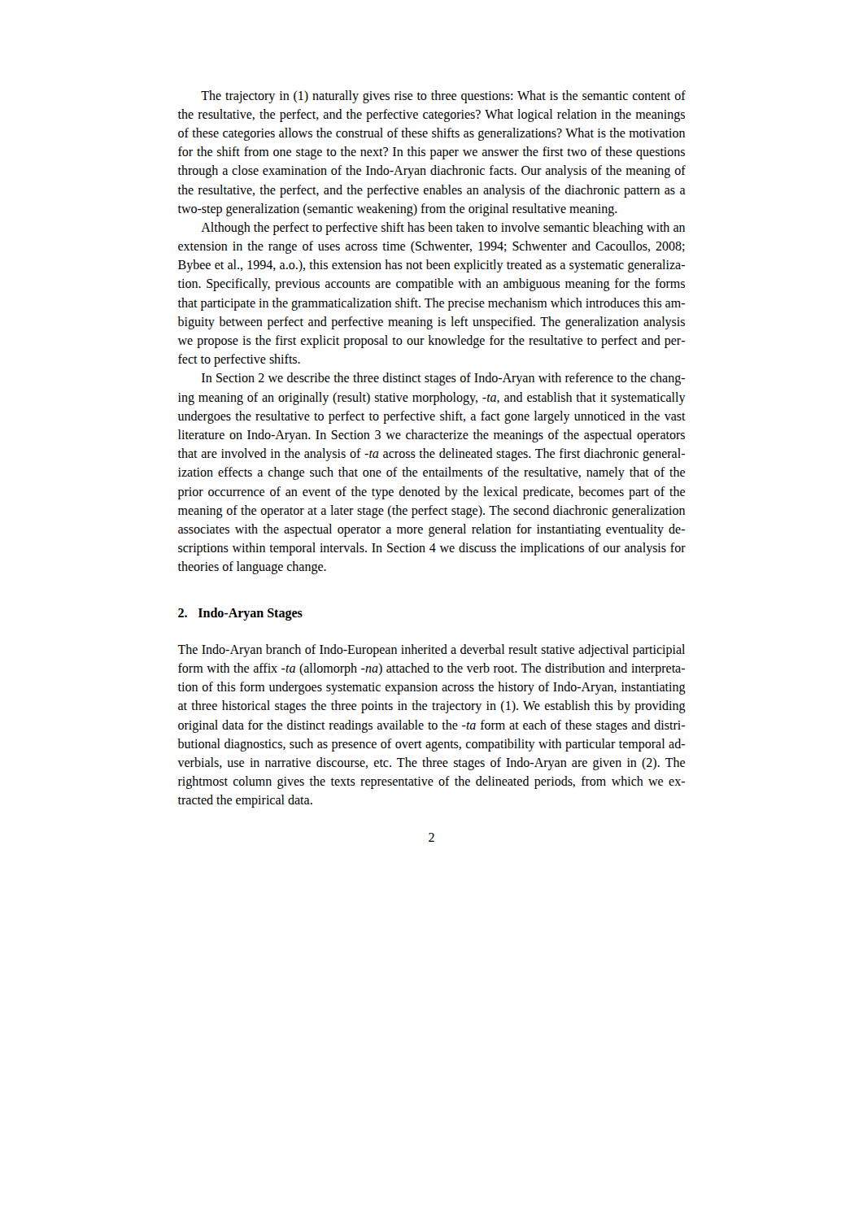The trajectory in (1) naturally gives rise to three questions: What is the semantic content of the resultative, the perfect, and the perfective categories? What logical relation in the meanings of these categories allows the construal of these shifts as generalizations? What is the motivation for the shift from one stage to the next? In this paper we answer the first two of these questions through a close examination of the Indo-Aryan diachronic facts. Our analysis of the meaning of the resultative, the perfect, and the perfective enables an analysis of the diachronic pattern as a two-step generalization (semantic weakening) from the original resultative meaning.
Although the perfect to perfective shift has been taken to involve semantic bleaching with an extension in the range of uses across time (Schwenter, 1994; Schwenter and Cacoullos, 2008; Bybee et al., 1994, a.o.), this extension has not been explicitly treated as a systematic generalization. Specifically, previous accounts are compatible with an ambiguous meaning for the forms that participate in the grammaticalization shift. The precise mechanism which introduces this ambiguity between perfect and perfective meaning is left unspecified. The generalization analysis we propose is the first explicit proposal to our knowledge for the resultative to perfect and perfect to perfective shifts.
In Section 2 we describe the three distinct stages of Indo-Aryan with reference to the changing meaning of an originally (result) stative morphology, -ta, and establish that it systematically undergoes the resultative to perfect to perfective shift, a fact gone largely unnoticed in the vast literature on Indo-Aryan. In Section 3 we characterize the meanings of the aspectual operators that are involved in the analysis of -ta across the delineated stages. The first diachronic generalization effects a change such that one of the entailments of the resultative, namely that of the prior occurrence of an event of the type denoted by the lexical predicate, becomes part of the meaning of the operator at a later stage (the perfect stage). The second diachronic generalization associates with the aspectual operator a more general relation for instantiating eventuality descriptions within temporal intervals. In Section 4 we discuss the implications of our analysis for theories of language change.
2. Indo-Aryan Stages
The Indo-Aryan branch of Indo-European inherited a deverbal result stative adjectival participial form with the affix -ta (allomorph -na) attached to the verb root. The distribution and interpretation of this form undergoes systematic expansion across the history of Indo-Aryan, instantiating at three historical stages the three points in the trajectory in (1). We establish this by providing original data for the distinct readings available to the -ta form at each of these stages and distributional diagnostics, such as presence of overt agents, compatibility with particular temporal adverbials, use in narrative discourse, etc. The three stages of Indo-Aryan are given in (2). The rightmost column gives the texts representative of the delineated periods, from which we extracted the empirical data.
2